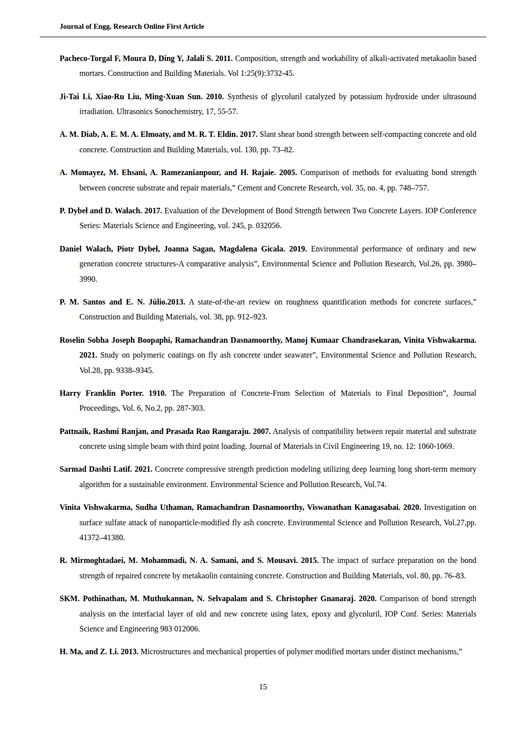Journal of Engg. Research Online First Article
Pacheco-Torgal F, Moura D, Ding Y, Jalali S. 2011. Composition, strength and workability of alkali-activated metakaolin based mortars. Construction and Building Materials. Vol 1:25(9):3732-45.
Ji-Tai Li, Xiao-Ru Liu, Ming-Xuan Sun. 2010. Synthesis of glycoluril catalyzed by potassium hydroxide under ultrasound irradiation. Ultrasonics Sonochemistry, 17, 55-57.
A. M. Diab, A. E. M. A. Elmoaty, and M. R. T. Eldin. 2017. Slant shear bond strength between self-compacting concrete and old concrete. Construction and Building Materials, vol. 130, pp. 73–82.
A. Momayez, M. Ehsani, A. Ramezanianpour, and H. Rajaie. 2005. Comparison of methods for evaluating bond strength between concrete substrate and repair materials,” Cement and Concrete Research, vol. 35, no. 4, pp. 748–757.
P. Dybeł and D. Wałach. 2017. Evaluation of the Development of Bond Strength between Two Concrete Layers. IOP Conference Series: Materials Science and Engineering, vol. 245, p. 032056.
Daniel Wałach, Piotr Dybeł, Joanna Sagan, Magdalena Gicala. 2019. Environmental performance of ordinary and new generation concrete structures-A comparative analysis”, Environmental Science and Pollution Research, Vol.26, pp. 3980–3990.
P. M. Santos and E. N. Júlio.2013. A state-of-the-art review on roughness quantification methods for concrete surfaces,” Construction and Building Materials, vol. 38, pp. 912–923.
Roselin Sobha Joseph Boopaphi, Ramachandran Dasnamoorthy, Manoj Kumaar Chandrasekaran, Vinita Vishwakarma. 2021. Study on polymeric coatings on fly ash concrete under seawater”, Environmental Science and Pollution Research, Vol.28, pp. 9338–9345.
Harry Franklin Porter. 1910. The Preparation of Concrete-From Selection of Materials to Final Deposition”, Journal Proceedings, Vol. 6, No.2, pp. 287-303.
Pattnaik, Rashmi Ranjan, and Prasada Rao Rangaraju. 2007. Analysis of compatibility between repair material and substrate concrete using simple beam with third point loading. Journal of Materials in Civil Engineering 19, no. 12: 1060-1069.
Sarmad Dashti Latif. 2021. Concrete compressive strength prediction modeling utilizing deep learning long short-term memory algorithm for a sustainable environment. Environmental Science and Pollution Research, Vol.74.
Vinita Vishwakarma, Sudha Uthaman, Ramachandran Dasnamoorthy, Viswanathan Kanagasabai. 2020. Investigation on surface sulfate attack of nanoparticle-modified fly ash concrete. Environmental Science and Pollution Research, Vol.27,pp. 41372–41380.
R. Mirmoghtadaei, M. Mohammadi, N. A. Samani, and S. Mousavi. 2015. The impact of surface preparation on the bond strength of repaired concrete by metakaolin containing concrete. Construction and Building Materials, vol. 80, pp. 76–83.
SKM. Pothinathan, M. Muthukannan, N. Selvapalam and S. Christopher Gnanaraj. 2020. Comparison of bond strength analysis on the interfacial layer of old and new concrete using latex, epoxy and glycoluril, IOP Conf. Series: Materials Science and Engineering 983 012006.
H. Ma, and Z. Li. 2013. Microstructures and mechanical properties of polymer modified mortars under distinct mechanisms,”
15